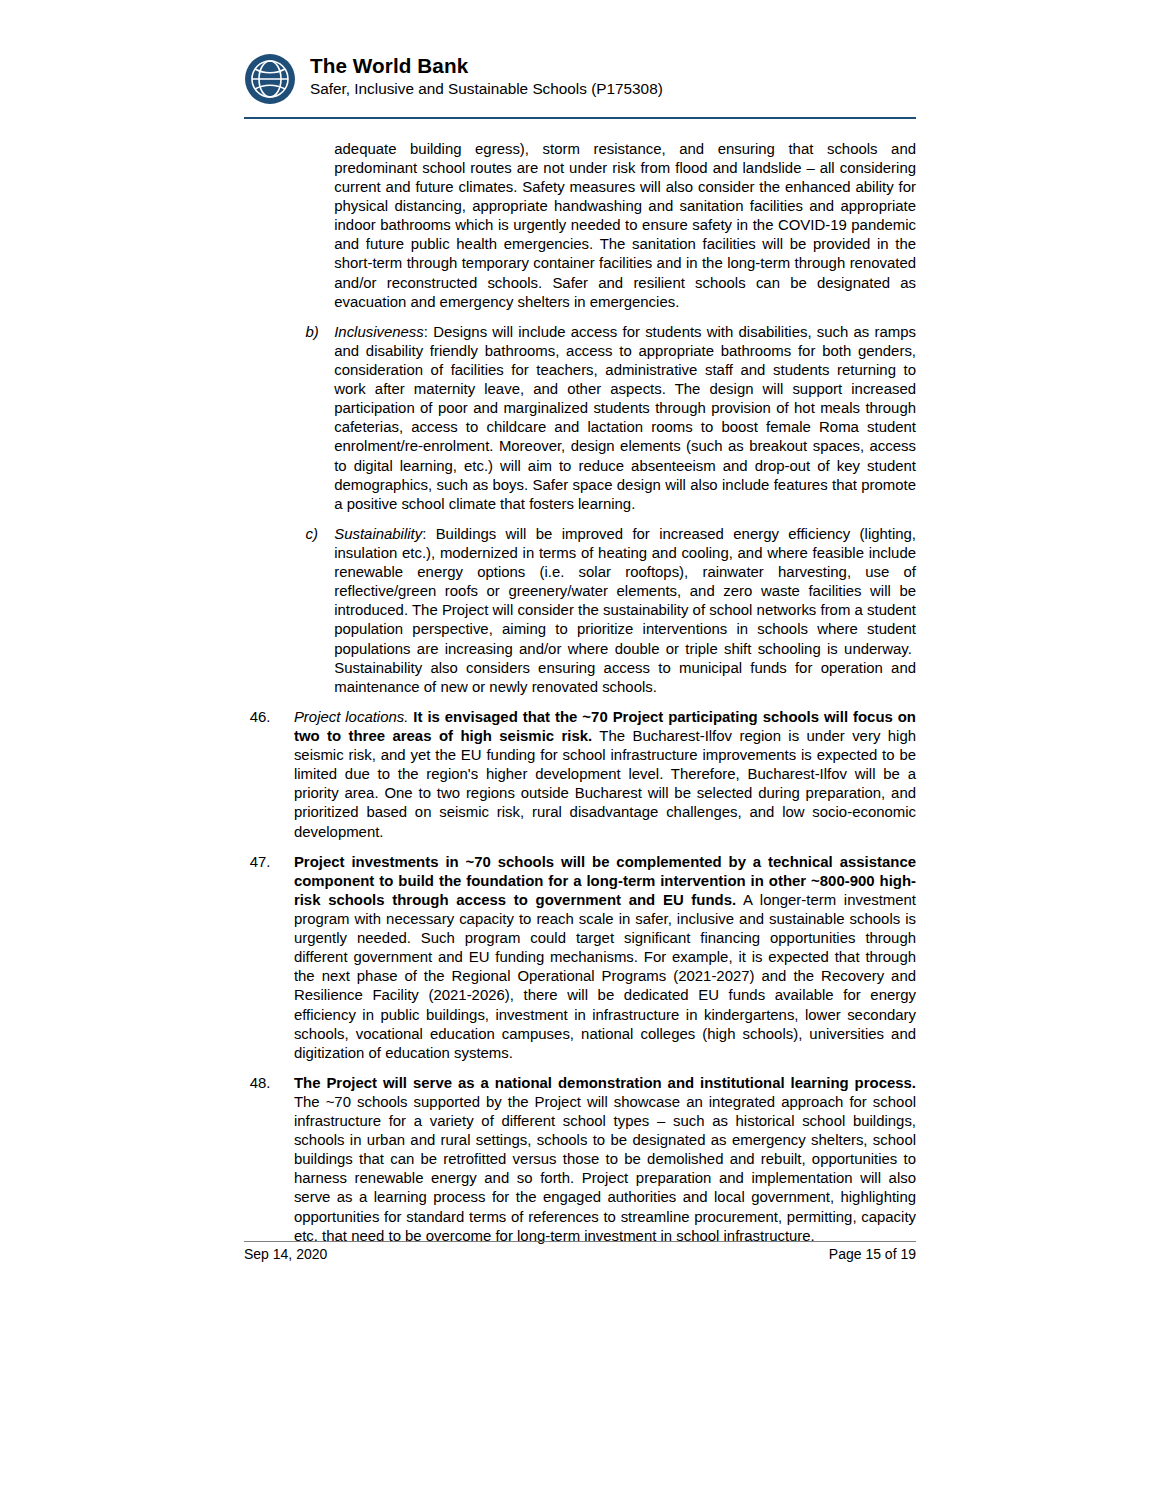The World Bank
Safer, Inclusive and Sustainable Schools (P175308)
adequate building egress), storm resistance, and ensuring that schools and predominant school routes are not under risk from flood and landslide – all considering current and future climates. Safety measures will also consider the enhanced ability for physical distancing, appropriate handwashing and sanitation facilities and appropriate indoor bathrooms which is urgently needed to ensure safety in the COVID-19 pandemic and future public health emergencies. The sanitation facilities will be provided in the short-term through temporary container facilities and in the long-term through renovated and/or reconstructed schools. Safer and resilient schools can be designated as evacuation and emergency shelters in emergencies.
b)
Inclusiveness: Designs will include access for students with disabilities, such as ramps and disability friendly bathrooms, access to appropriate bathrooms for both genders, consideration of facilities for teachers, administrative staff and students returning to work after maternity leave, and other aspects. The design will support increased participation of poor and marginalized students through provision of hot meals through cafeterias, access to childcare and lactation rooms to boost female Roma student enrolment/re-enrolment. Moreover, design elements (such as breakout spaces, access to digital learning, etc.) will aim to reduce absenteeism and drop-out of key student demographics, such as boys. Safer space design will also include features that promote a positive school climate that fosters learning.
c)
Sustainability: Buildings will be improved for increased energy efficiency (lighting, insulation etc.), modernized in terms of heating and cooling, and where feasible include renewable energy options (i.e. solar rooftops), rainwater harvesting, use of reflective/green roofs or greenery/water elements, and zero waste facilities will be introduced. The Project will consider the sustainability of school networks from a student population perspective, aiming to prioritize interventions in schools where student populations are increasing and/or where double or triple shift schooling is underway. Sustainability also considers ensuring access to municipal funds for operation and maintenance of new or newly renovated schools.
46.
Project locations. It is envisaged that the ~70 Project participating schools will focus on two to three areas of high seismic risk. The Bucharest-Ilfov region is under very high seismic risk, and yet the EU funding for school infrastructure improvements is expected to be limited due to the region's higher development level. Therefore, Bucharest-Ilfov will be a priority area. One to two regions outside Bucharest will be selected during preparation, and prioritized based on seismic risk, rural disadvantage challenges, and low socio-economic development.
47.
Project investments in ~70 schools will be complemented by a technical assistance component to build the foundation for a long-term intervention in other ~800-900 high-risk schools through access to government and EU funds. A longer-term investment program with necessary capacity to reach scale in safer, inclusive and sustainable schools is urgently needed. Such program could target significant financing opportunities through different government and EU funding mechanisms. For example, it is expected that through the next phase of the Regional Operational Programs (2021-2027) and the Recovery and Resilience Facility (2021-2026), there will be dedicated EU funds available for energy efficiency in public buildings, investment in infrastructure in kindergartens, lower secondary schools, vocational education campuses, national colleges (high schools), universities and digitization of education systems.
48.
The Project will serve as a national demonstration and institutional learning process. The ~70 schools supported by the Project will showcase an integrated approach for school infrastructure for a variety of different school types – such as historical school buildings, schools in urban and rural settings, schools to be designated as emergency shelters, school buildings that can be retrofitted versus those to be demolished and rebuilt, opportunities to harness renewable energy and so forth. Project preparation and implementation will also serve as a learning process for the engaged authorities and local government, highlighting opportunities for standard terms of references to streamline procurement, permitting, capacity etc. that need to be overcome for long-term investment in school infrastructure.
Sep 14, 2020
Page 15 of 19